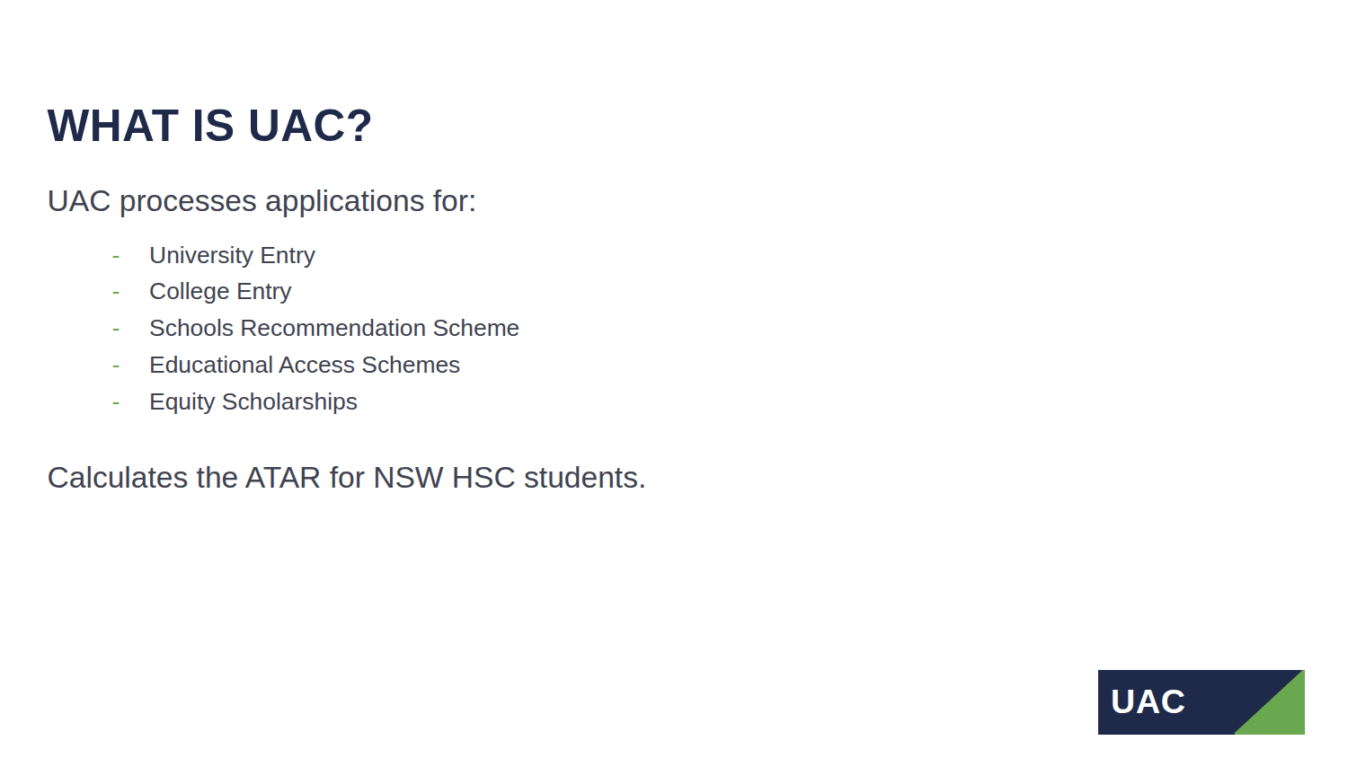WHAT IS UAC?
UAC processes applications for:
University Entry
College Entry
Schools Recommendation Scheme
Educational Access Schemes
Equity Scholarships
Calculates the ATAR for NSW HSC students.
UAC